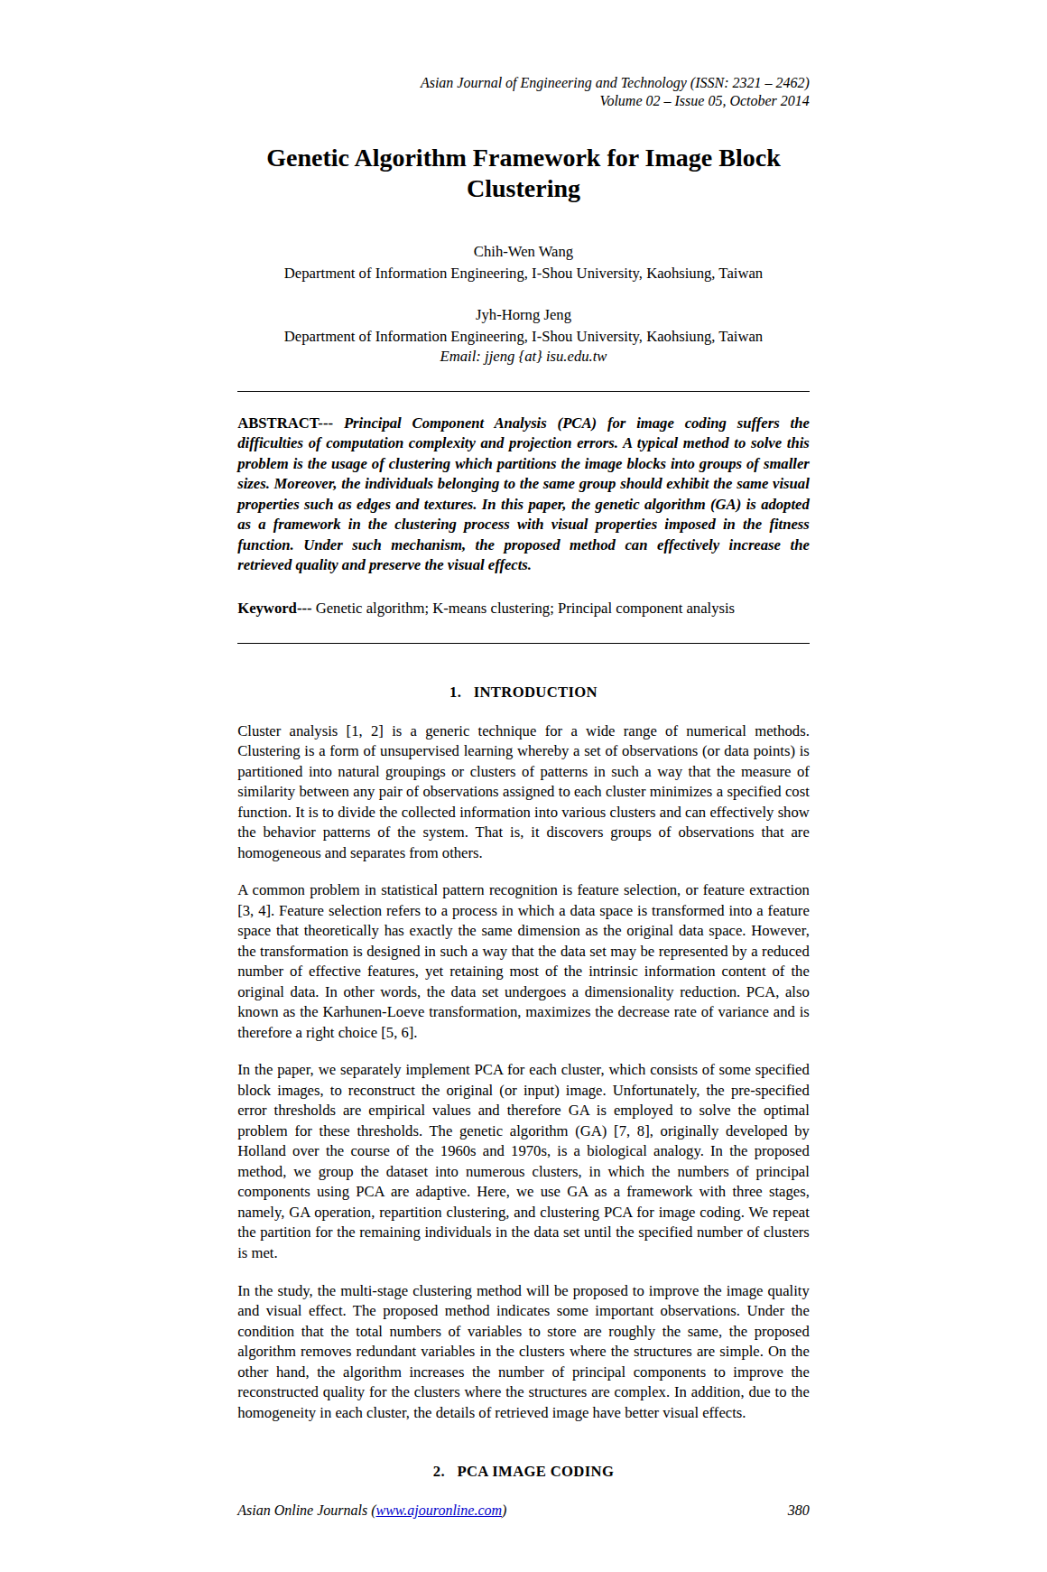Asian Journal of Engineering and Technology (ISSN: 2321 – 2462)
Volume 02 – Issue 05, October 2014
Genetic Algorithm Framework for Image Block Clustering
Chih-Wen Wang
Department of Information Engineering, I-Shou University, Kaohsiung, Taiwan
Jyh-Horng Jeng
Department of Information Engineering, I-Shou University, Kaohsiung, Taiwan
Email: jjeng {at} isu.edu.tw
ABSTRACT--- Principal Component Analysis (PCA) for image coding suffers the difficulties of computation complexity and projection errors. A typical method to solve this problem is the usage of clustering which partitions the image blocks into groups of smaller sizes. Moreover, the individuals belonging to the same group should exhibit the same visual properties such as edges and textures. In this paper, the genetic algorithm (GA) is adopted as a framework in the clustering process with visual properties imposed in the fitness function. Under such mechanism, the proposed method can effectively increase the retrieved quality and preserve the visual effects.
Keyword--- Genetic algorithm; K-means clustering; Principal component analysis
1. INTRODUCTION
Cluster analysis [1, 2] is a generic technique for a wide range of numerical methods. Clustering is a form of unsupervised learning whereby a set of observations (or data points) is partitioned into natural groupings or clusters of patterns in such a way that the measure of similarity between any pair of observations assigned to each cluster minimizes a specified cost function. It is to divide the collected information into various clusters and can effectively show the behavior patterns of the system. That is, it discovers groups of observations that are homogeneous and separates from others.
A common problem in statistical pattern recognition is feature selection, or feature extraction [3, 4]. Feature selection refers to a process in which a data space is transformed into a feature space that theoretically has exactly the same dimension as the original data space. However, the transformation is designed in such a way that the data set may be represented by a reduced number of effective features, yet retaining most of the intrinsic information content of the original data. In other words, the data set undergoes a dimensionality reduction. PCA, also known as the Karhunen-Loeve transformation, maximizes the decrease rate of variance and is therefore a right choice [5, 6].
In the paper, we separately implement PCA for each cluster, which consists of some specified block images, to reconstruct the original (or input) image. Unfortunately, the pre-specified error thresholds are empirical values and therefore GA is employed to solve the optimal problem for these thresholds. The genetic algorithm (GA) [7, 8], originally developed by Holland over the course of the 1960s and 1970s, is a biological analogy. In the proposed method, we group the dataset into numerous clusters, in which the numbers of principal components using PCA are adaptive. Here, we use GA as a framework with three stages, namely, GA operation, repartition clustering, and clustering PCA for image coding. We repeat the partition for the remaining individuals in the data set until the specified number of clusters is met.
In the study, the multi-stage clustering method will be proposed to improve the image quality and visual effect. The proposed method indicates some important observations. Under the condition that the total numbers of variables to store are roughly the same, the proposed algorithm removes redundant variables in the clusters where the structures are simple. On the other hand, the algorithm increases the number of principal components to improve the reconstructed quality for the clusters where the structures are complex. In addition, due to the homogeneity in each cluster, the details of retrieved image have better visual effects.
2. PCA IMAGE CODING
Asian Online Journals (www.ajouronline.com) 380